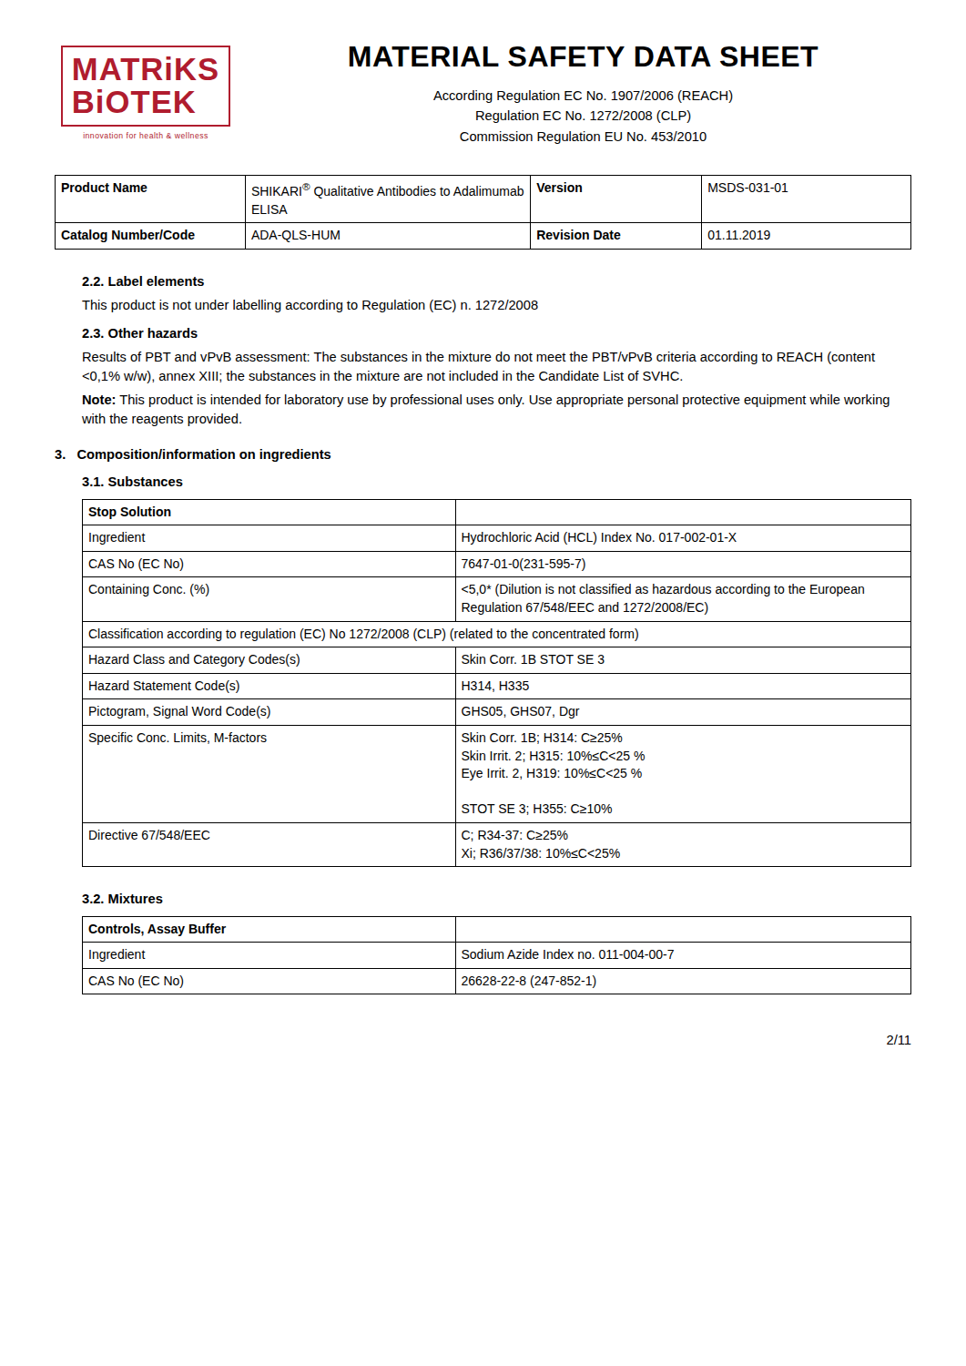MATRiKS BiOTEK
innovation for health & wellness
MATERIAL SAFETY DATA SHEET
According Regulation EC No. 1907/2006 (REACH)
Regulation EC No. 1272/2008 (CLP)
Commission Regulation EU No. 453/2010
| Product Name | SHIKARI ® Qualitative Antibodies to Adalimumab ELISA | Version | MSDS-031-01 |
| Catalog Number/Code | ADA-QLS-HUM | Revision Date | 01.11.2019 |
2.2. Label elements
This product is not under labelling according to Regulation (EC) n. 1272/2008
2.3. Other hazards
Results of PBT and vPvB assessment: The substances in the mixture do not meet the PBT/vPvB criteria according to REACH (content <0,1% w/w), annex XIII; the substances in the mixture are not included in the Candidate List of SVHC.
Note: This product is intended for laboratory use by professional uses only. Use appropriate personal protective equipment while working with the reagents provided.
3. Composition/information on ingredients
3.1. Substances
| Stop Solution | |
| Ingredient | Hydrochloric Acid (HCL) Index No. 017-002-01-X |
| CAS No (EC No) | 7647-01-0(231-595-7) |
| Containing Conc. (%) | <5,0* (Dilution is not classified as hazardous according to the European Regulation 67/548/EEC and 1272/2008/EC) |
| Classification according to regulation (EC) No 1272/2008 (CLP) (related to the concentrated form) |
| Hazard Class and Category Codes(s) | Skin Corr. 1B STOT SE 3 |
| Hazard Statement Code(s) | H314, H335 |
| Pictogram, Signal Word Code(s) | GHS05, GHS07, Dgr |
| Specific Conc. Limits, M-factors | Skin Corr. 1B; H314: C≥25% Skin Irrit. 2; H315: 10%≤C<25 % Eye Irrit. 2, H319: 10%≤C<25 % STOT SE 3; H355: C≥10% |
| Directive 67/548/EEC | C; R34-37: C≥25% Xi; R36/37/38: 10%≤C<25% |
3.2. Mixtures
| Controls, Assay Buffer | |
| Ingredient | Sodium Azide Index no. 011-004-00-7 |
| CAS No (EC No) | 26628-22-8 (247-852-1) |
2/11